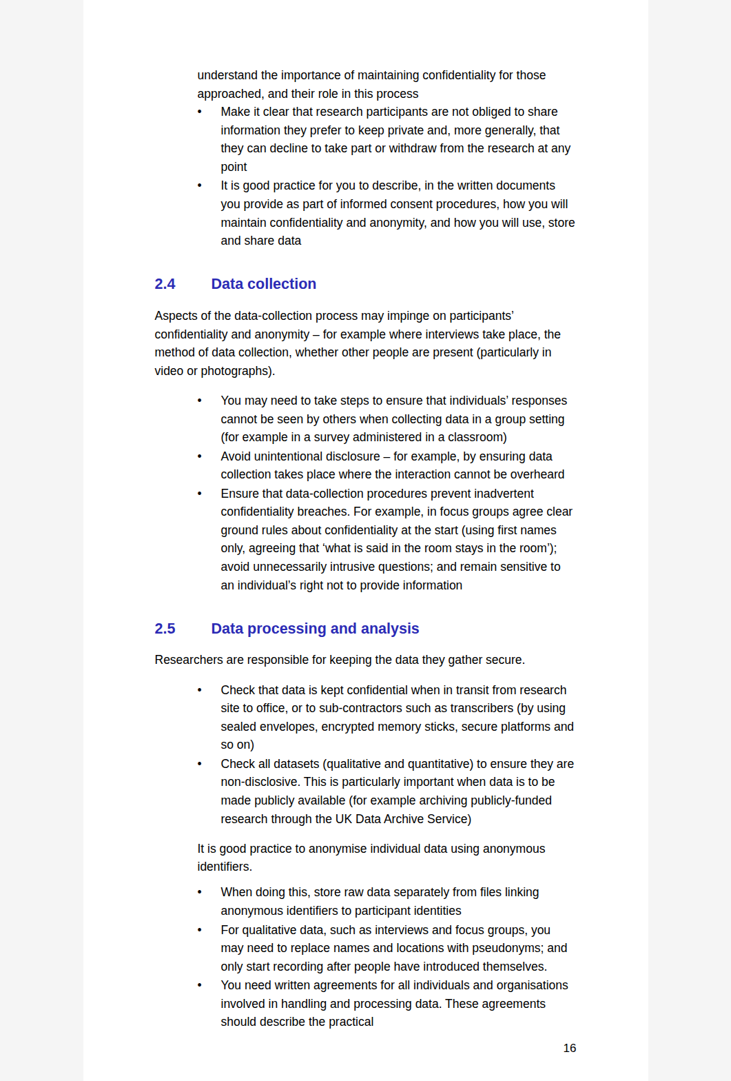understand the importance of maintaining confidentiality for those approached, and their role in this process
Make it clear that research participants are not obliged to share information they prefer to keep private and, more generally, that they can decline to take part or withdraw from the research at any point
It is good practice for you to describe, in the written documents you provide as part of informed consent procedures, how you will maintain confidentiality and anonymity, and how you will use, store and share data
2.4 Data collection
Aspects of the data-collection process may impinge on participants’ confidentiality and anonymity – for example where interviews take place, the method of data collection, whether other people are present (particularly in video or photographs).
You may need to take steps to ensure that individuals’ responses cannot be seen by others when collecting data in a group setting (for example in a survey administered in a classroom)
Avoid unintentional disclosure – for example, by ensuring data collection takes place where the interaction cannot be overheard
Ensure that data-collection procedures prevent inadvertent confidentiality breaches. For example, in focus groups agree clear ground rules about confidentiality at the start (using first names only, agreeing that ‘what is said in the room stays in the room’); avoid unnecessarily intrusive questions; and remain sensitive to an individual’s right not to provide information
2.5 Data processing and analysis
Researchers are responsible for keeping the data they gather secure.
Check that data is kept confidential when in transit from research site to office, or to sub-contractors such as transcribers (by using sealed envelopes, encrypted memory sticks, secure platforms and so on)
Check all datasets (qualitative and quantitative) to ensure they are non-disclosive. This is particularly important when data is to be made publicly available (for example archiving publicly-funded research through the UK Data Archive Service)
It is good practice to anonymise individual data using anonymous identifiers.
When doing this, store raw data separately from files linking anonymous identifiers to participant identities
For qualitative data, such as interviews and focus groups, you may need to replace names and locations with pseudonyms; and only start recording after people have introduced themselves.
You need written agreements for all individuals and organisations involved in handling and processing data. These agreements should describe the practical
16